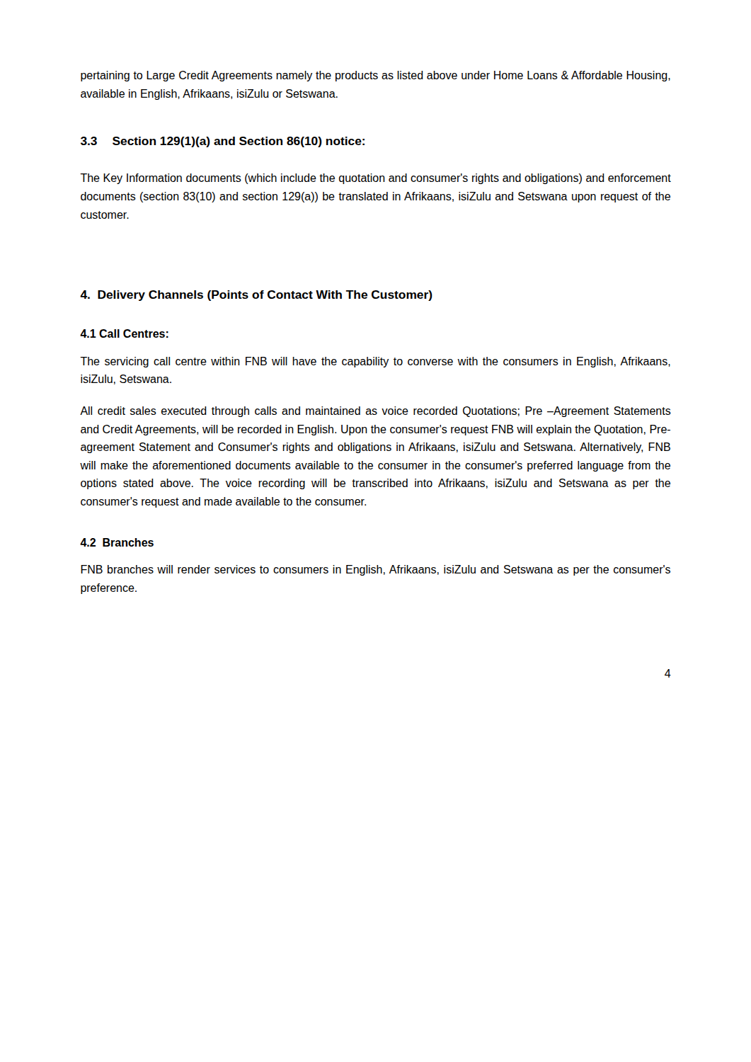pertaining to Large Credit Agreements namely the products as listed above under Home Loans & Affordable Housing, available in English, Afrikaans, isiZulu or Setswana.
3.3 Section 129(1)(a) and Section 86(10) notice:
The Key Information documents (which include the quotation and consumer's rights and obligations) and enforcement documents (section 83(10) and section 129(a)) be translated in Afrikaans, isiZulu and Setswana upon request of the customer.
4. Delivery Channels (Points of Contact With The Customer)
4.1 Call Centres:
The servicing call centre within FNB will have the capability to converse with the consumers in English, Afrikaans, isiZulu, Setswana.
All credit sales executed through calls and maintained as voice recorded Quotations; Pre –Agreement Statements and Credit Agreements, will be recorded in English. Upon the consumer's request FNB will explain the Quotation, Pre-agreement Statement and Consumer's rights and obligations in Afrikaans, isiZulu and Setswana. Alternatively, FNB will make the aforementioned documents available to the consumer in the consumer's preferred language from the options stated above. The voice recording will be transcribed into Afrikaans, isiZulu and Setswana as per the consumer's request and made available to the consumer.
4.2 Branches
FNB branches will render services to consumers in English, Afrikaans, isiZulu and Setswana as per the consumer's preference.
4